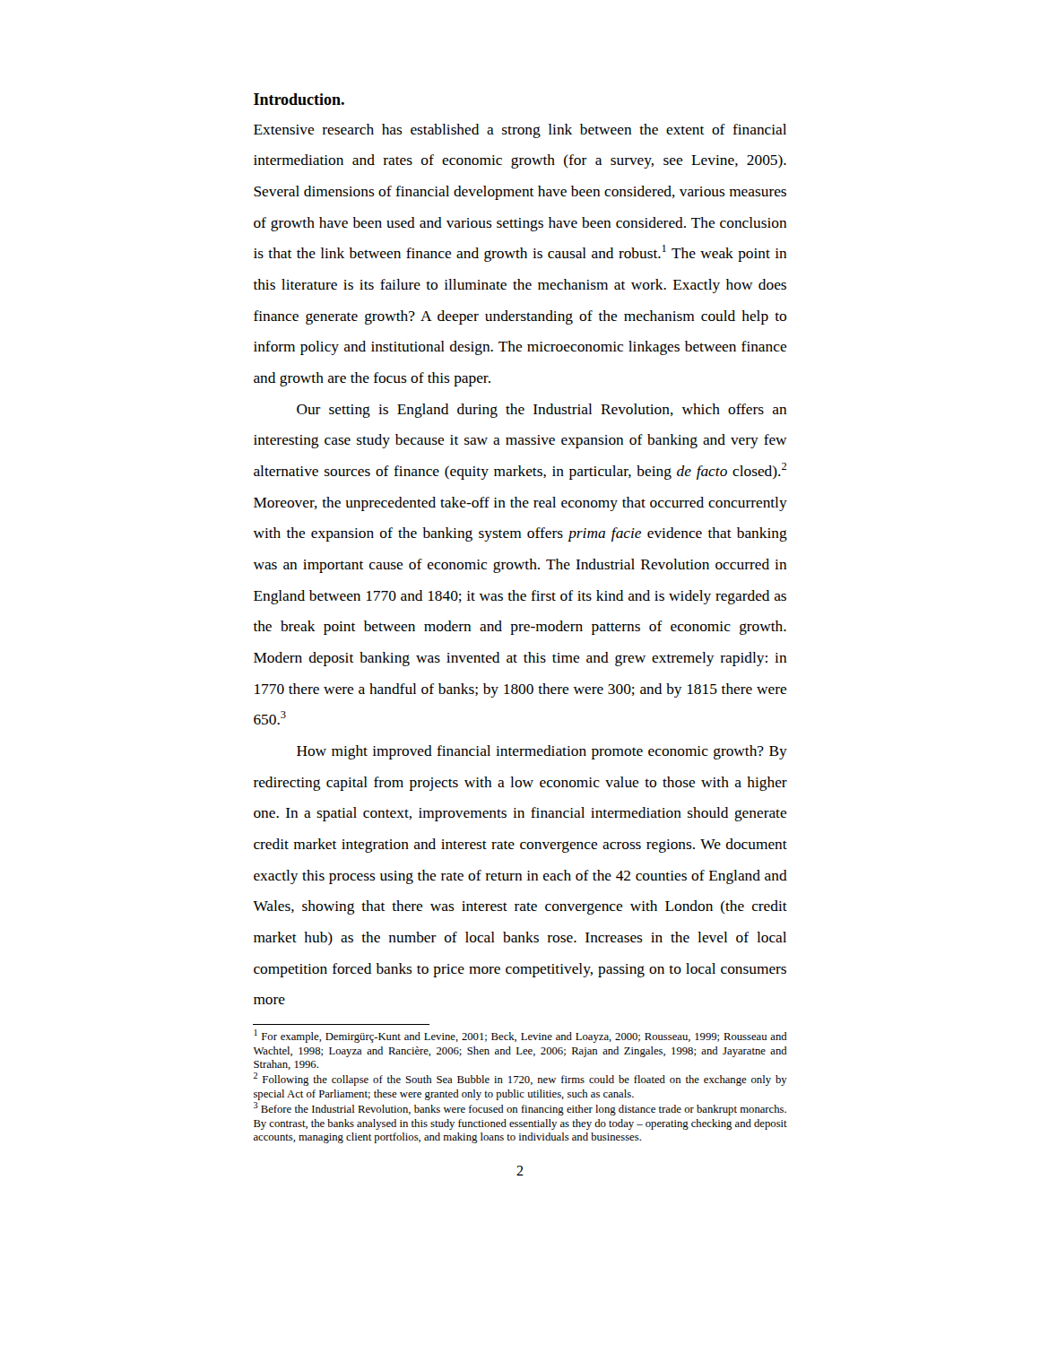Introduction.
Extensive research has established a strong link between the extent of financial intermediation and rates of economic growth (for a survey, see Levine, 2005). Several dimensions of financial development have been considered, various measures of growth have been used and various settings have been considered. The conclusion is that the link between finance and growth is causal and robust.1 The weak point in this literature is its failure to illuminate the mechanism at work. Exactly how does finance generate growth? A deeper understanding of the mechanism could help to inform policy and institutional design. The microeconomic linkages between finance and growth are the focus of this paper.
Our setting is England during the Industrial Revolution, which offers an interesting case study because it saw a massive expansion of banking and very few alternative sources of finance (equity markets, in particular, being de facto closed).2 Moreover, the unprecedented take-off in the real economy that occurred concurrently with the expansion of the banking system offers prima facie evidence that banking was an important cause of economic growth. The Industrial Revolution occurred in England between 1770 and 1840; it was the first of its kind and is widely regarded as the break point between modern and pre-modern patterns of economic growth. Modern deposit banking was invented at this time and grew extremely rapidly: in 1770 there were a handful of banks; by 1800 there were 300; and by 1815 there were 650.3
How might improved financial intermediation promote economic growth? By redirecting capital from projects with a low economic value to those with a higher one. In a spatial context, improvements in financial intermediation should generate credit market integration and interest rate convergence across regions. We document exactly this process using the rate of return in each of the 42 counties of England and Wales, showing that there was interest rate convergence with London (the credit market hub) as the number of local banks rose. Increases in the level of local competition forced banks to price more competitively, passing on to local consumers more
1 For example, Demirgürç-Kunt and Levine, 2001; Beck, Levine and Loayza, 2000; Rousseau, 1999; Rousseau and Wachtel, 1998; Loayza and Rancière, 2006; Shen and Lee, 2006; Rajan and Zingales, 1998; and Jayaratne and Strahan, 1996.
2 Following the collapse of the South Sea Bubble in 1720, new firms could be floated on the exchange only by special Act of Parliament; these were granted only to public utilities, such as canals.
3 Before the Industrial Revolution, banks were focused on financing either long distance trade or bankrupt monarchs. By contrast, the banks analysed in this study functioned essentially as they do today – operating checking and deposit accounts, managing client portfolios, and making loans to individuals and businesses.
2